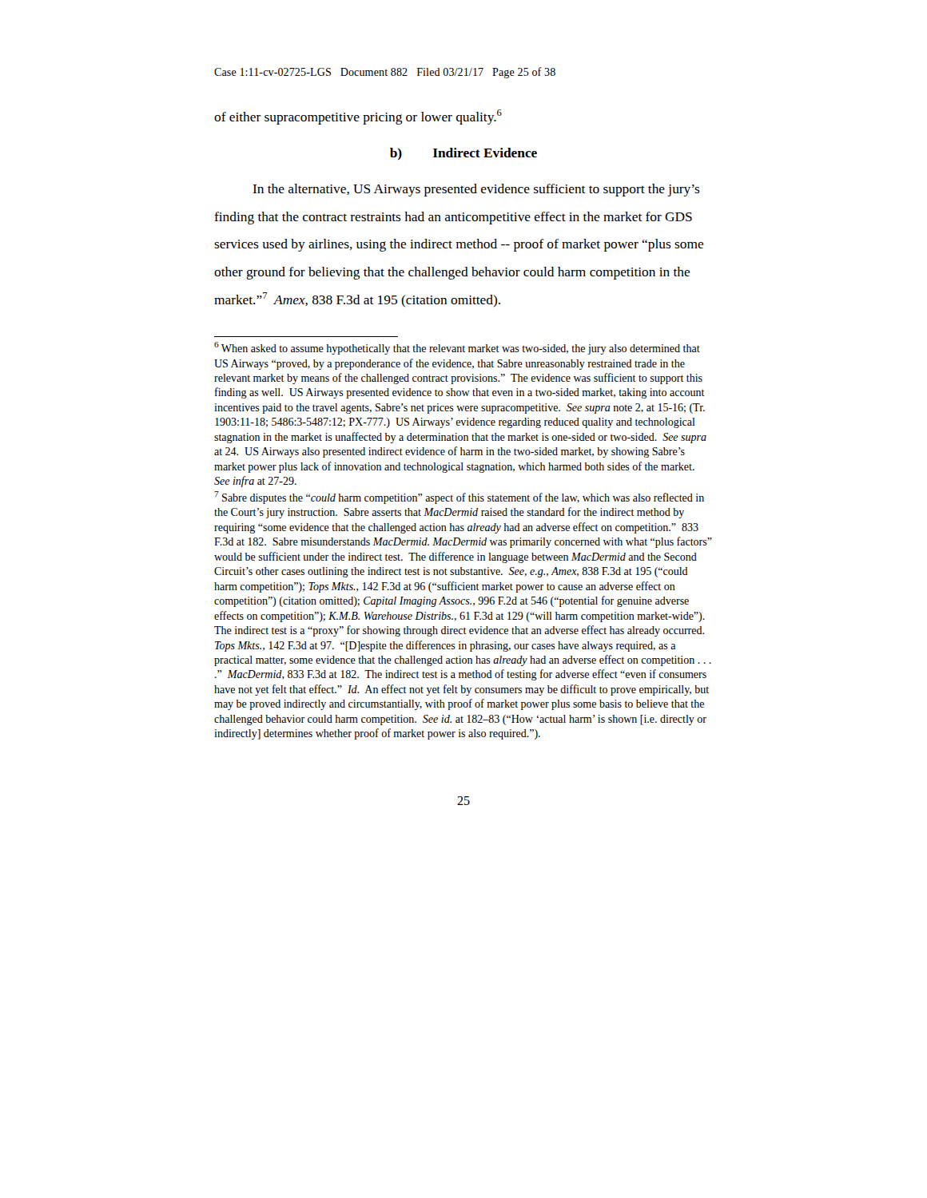Case 1:11-cv-02725-LGS Document 882 Filed 03/21/17 Page 25 of 38
of either supracompetitive pricing or lower quality.6
b) Indirect Evidence
In the alternative, US Airways presented evidence sufficient to support the jury’s finding that the contract restraints had an anticompetitive effect in the market for GDS services used by airlines, using the indirect method -- proof of market power “plus some other ground for believing that the challenged behavior could harm competition in the market.”7 Amex, 838 F.3d at 195 (citation omitted).
6 When asked to assume hypothetically that the relevant market was two-sided, the jury also determined that US Airways “proved, by a preponderance of the evidence, that Sabre unreasonably restrained trade in the relevant market by means of the challenged contract provisions.” The evidence was sufficient to support this finding as well. US Airways presented evidence to show that even in a two-sided market, taking into account incentives paid to the travel agents, Sabre’s net prices were supracompetitive. See supra note 2, at 15-16; (Tr. 1903:11-18; 5486:3-5487:12; PX-777.) US Airways’ evidence regarding reduced quality and technological stagnation in the market is unaffected by a determination that the market is one-sided or two-sided. See supra at 24. US Airways also presented indirect evidence of harm in the two-sided market, by showing Sabre’s market power plus lack of innovation and technological stagnation, which harmed both sides of the market. See infra at 27-29.
7 Sabre disputes the “could harm competition” aspect of this statement of the law, which was also reflected in the Court’s jury instruction. Sabre asserts that MacDermid raised the standard for the indirect method by requiring “some evidence that the challenged action has already had an adverse effect on competition.” 833 F.3d at 182. Sabre misunderstands MacDermid. MacDermid was primarily concerned with what “plus factors” would be sufficient under the indirect test. The difference in language between MacDermid and the Second Circuit’s other cases outlining the indirect test is not substantive. See, e.g., Amex, 838 F.3d at 195 (“could harm competition”); Tops Mkts., 142 F.3d at 96 (“sufficient market power to cause an adverse effect on competition”) (citation omitted); Capital Imaging Assocs., 996 F.2d at 546 (“potential for genuine adverse effects on competition”); K.M.B. Warehouse Distribs., 61 F.3d at 129 (“will harm competition market-wide”). The indirect test is a “proxy” for showing through direct evidence that an adverse effect has already occurred. Tops Mkts., 142 F.3d at 97. “[D]espite the differences in phrasing, our cases have always required, as a practical matter, some evidence that the challenged action has already had an adverse effect on competition . . . .” MacDermid, 833 F.3d at 182. The indirect test is a method of testing for adverse effect “even if consumers have not yet felt that effect.” Id. An effect not yet felt by consumers may be difficult to prove empirically, but may be proved indirectly and circumstantially, with proof of market power plus some basis to believe that the challenged behavior could harm competition. See id. at 182–83 (“How ‘actual harm’ is shown [i.e. directly or indirectly] determines whether proof of market power is also required.”).
25